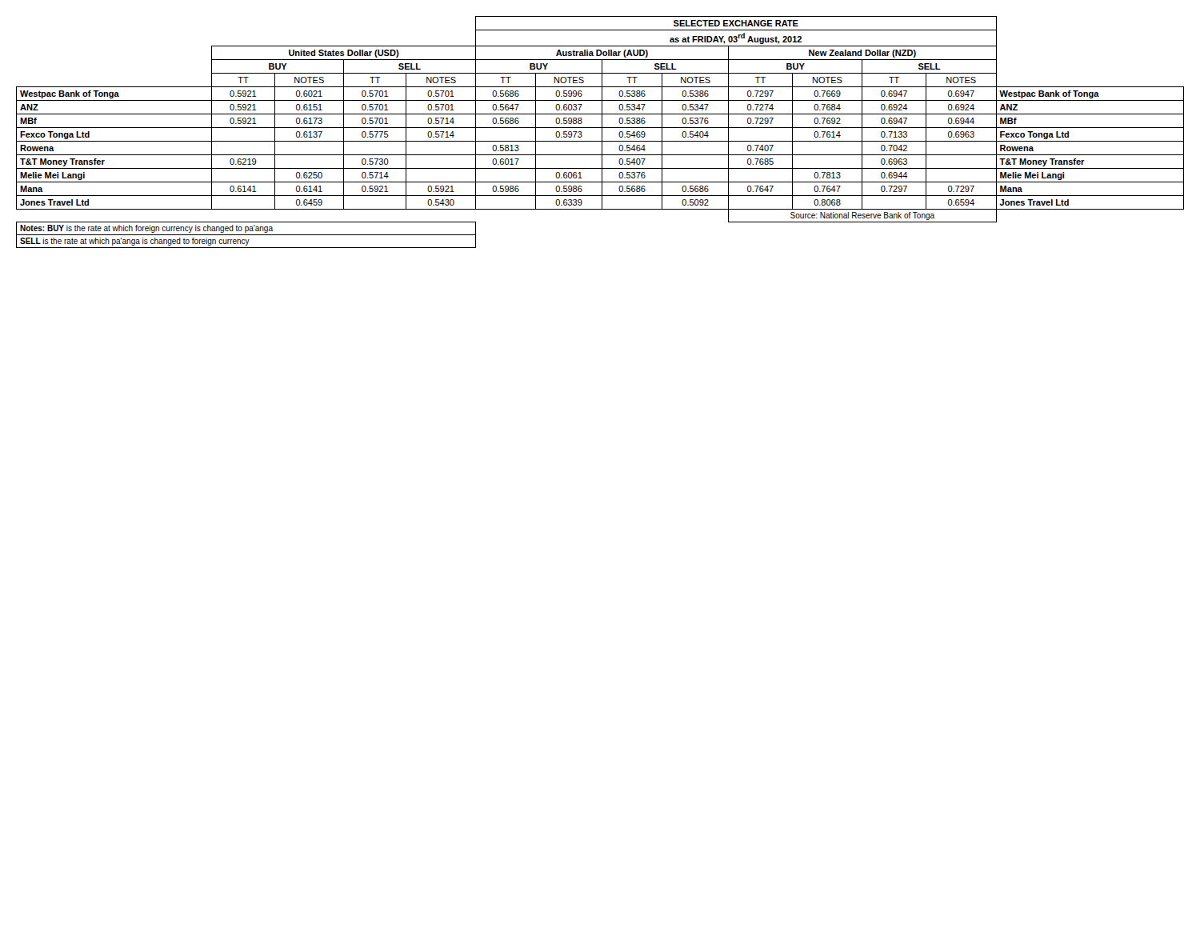| | | | | | SELECTED EXCHANGE RATE | |
| | | | | | as at FRIDAY, 03 rd August, 2012 | |
| | United States Dollar (USD) | Australia Dollar (AUD) | New Zealand Dollar (NZD) | |
| | BUY | SELL | BUY | SELL | BUY | SELL | |
| | TT | NOTES | TT | NOTES | TT | NOTES | TT | NOTES | TT | NOTES | TT | NOTES | |
| Westpac Bank of Tonga | 0.5921 | 0.6021 | 0.5701 | 0.5701 | 0.5686 | 0.5996 | 0.5386 | 0.5386 | 0.7297 | 0.7669 | 0.6947 | 0.6947 | Westpac Bank of Tonga |
| ANZ | 0.5921 | 0.6151 | 0.5701 | 0.5701 | 0.5647 | 0.6037 | 0.5347 | 0.5347 | 0.7274 | 0.7684 | 0.6924 | 0.6924 | ANZ |
| MBf | 0.5921 | 0.6173 | 0.5701 | 0.5714 | 0.5686 | 0.5988 | 0.5386 | 0.5376 | 0.7297 | 0.7692 | 0.6947 | 0.6944 | MBf |
| Fexco Tonga Ltd | | 0.6137 | 0.5775 | 0.5714 | | 0.5973 | 0.5469 | 0.5404 | | 0.7614 | 0.7133 | 0.6963 | Fexco Tonga Ltd |
| Rowena | | | | | 0.5813 | | 0.5464 | | 0.7407 | | 0.7042 | | Rowena |
| T&T Money Transfer | 0.6219 | | 0.5730 | | 0.6017 | | 0.5407 | | 0.7685 | | 0.6963 | | T&T Money Transfer |
| Melie Mei Langi | | 0.6250 | 0.5714 | | | 0.6061 | 0.5376 | | | 0.7813 | 0.6944 | | Melie Mei Langi |
| Mana | 0.6141 | 0.6141 | 0.5921 | 0.5921 | 0.5986 | 0.5986 | 0.5686 | 0.5686 | 0.7647 | 0.7647 | 0.7297 | 0.7297 | Mana |
| Jones Travel Ltd | | 0.6459 | | 0.5430 | | 0.6339 | | 0.5092 | | 0.8068 | | 0.6594 | Jones Travel Ltd |
| | | | | | | | | | Source: National Reserve Bank of Tonga | |
| Notes: BUY is the rate at which foreign currency is changed to pa'anga | | | | | | | | | |
| SELL is the rate at which pa'anga is changed to foreign currency | | | | | | | | | |